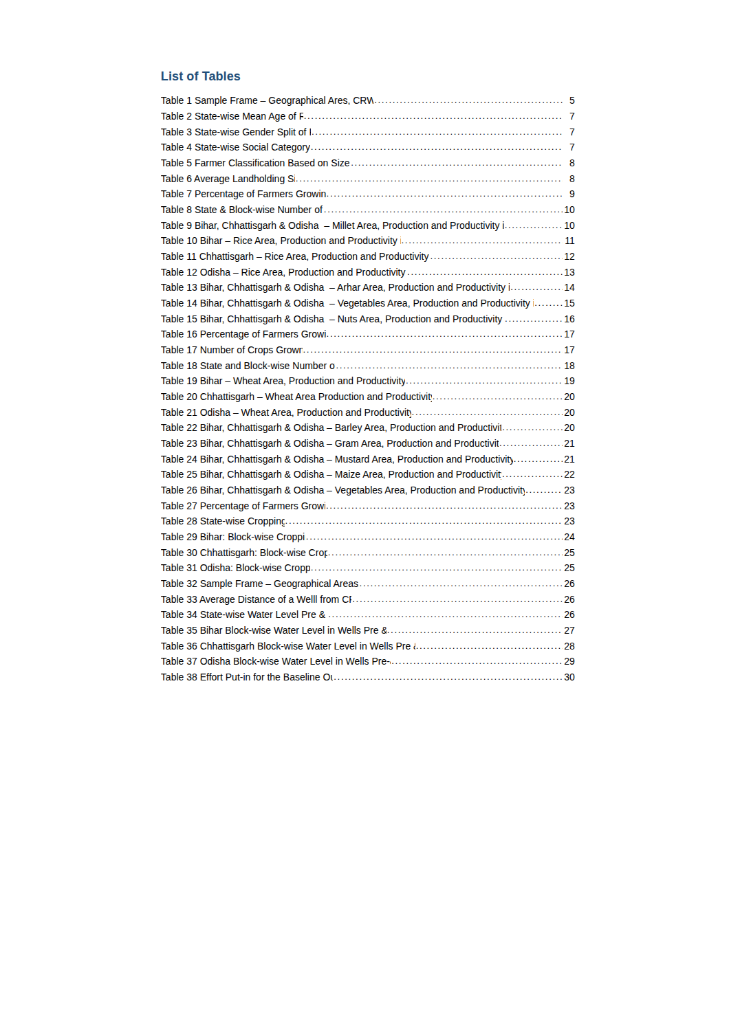List of Tables
Table 1 Sample Frame – Geographical Ares, CRW and Respondents....................................................................... 5
Table 2 State-wise Mean Age of Respondents................................................................................................. 7
Table 3 State-wise Gender Split of Respondents.............................................................................................. 7
Table 4 State-wise Social Category of Surveyed.............................................................................................. 7
Table 5 Farmer Classification Based on Size of Landholding.............................................................................. 8
Table 6 Average Landholding Size by State.................................................................................................... 8
Table 7 Percentage of Farmers Growing Kharif Crops......................................................................................... 9
Table 8 State & Block-wise Number of Crops Grown......................................................................................... 10
Table 9 Bihar, Chhattisgarh & Odisha – Millet Area, Production and Productivity in Kharif Season................... 10
Table 10 Bihar – Rice Area, Production and Productivity in Kharif Season......................................................... 11
Table 11 Chhattisgarh – Rice Area, Production and Productivity in Kharif Season.............................................. 12
Table 12 Odisha – Rice Area, Production and Productivity in Kharif Season....................................................... 13
Table 13 Bihar, Chhattisgarh & Odisha – Arhar Area, Production and Productivity in Kharif Season................. 14
Table 14 Bihar, Chhattisgarh & Odisha – Vegetables Area, Production and Productivity in Kharif Season......... 15
Table 15 Bihar, Chhattisgarh & Odisha – Nuts Area, Production and Productivity in Kharif Season................... 16
Table 16 Percentage of Farmers Growing Rabi Crops......................................................................................... 17
Table 17 Number of Crops Grown State-wise................................................................................................ 17
Table 18 State and Block-wise Number of Crops Grown.................................................................................... 18
Table 19 Bihar – Wheat Area, Production and Productivity in Rabi Season....................................................... 19
Table 20 Chhattisgarh – Wheat Area Production and Productivity in Rabi Season............................................. 20
Table 21 Odisha – Wheat Area, Production and Productivity in Rabi Season..................................................... 20
Table 22 Bihar, Chhattisgarh & Odisha – Barley Area, Production and Productivity in Rabi Season.................... 20
Table 23 Bihar, Chhattisgarh & Odisha – Gram Area, Production and Productivity in Rabi Season..................... 21
Table 24 Bihar, Chhattisgarh & Odisha – Mustard Area, Production and Productivity in Rabi Season................ 21
Table 25 Bihar, Chhattisgarh & Odisha – Maize Area, Production and Productivity in Rabi Season.................... 22
Table 26 Bihar, Chhattisgarh & Odisha – Vegetables Area, Production and Productivity in Rabi Season............ 23
Table 27 Percentage of Farmers Growing Zaid Crops......................................................................................... 23
Table 28 State-wise Cropping Intensity..................................................................................................... 23
Table 29 Bihar: Block-wise Cropping Intensity.............................................................................................. 24
Table 30 Chhattisgarh: Block-wise Cropping Intensity....................................................................................... 25
Table 31 Odisha: Block-wise Cropping Intensity............................................................................................. 25
Table 32 Sample Frame – Geographical Areas, CRW and Wells............................................................................ 26
Table 33 Average Distance of a Welll from CRW in the State............................................................................. 26
Table 34 State-wise Water Level Pre & Post Monsoon........................................................................................ 26
Table 35 Bihar Block-wise Water Level in Wells Pre & Post Monsoon.............................................................. 27
Table 36 Chhattisgarh Block-wise Water Level in Wells Pre & Post Monsoon................................................... 28
Table 37 Odisha Block-wise Water Level in Wells Pre-& Post Monsoon............................................................. 29
Table 38 Effort Put-in for the Baseline Outcome Survey..................................................................................... 30